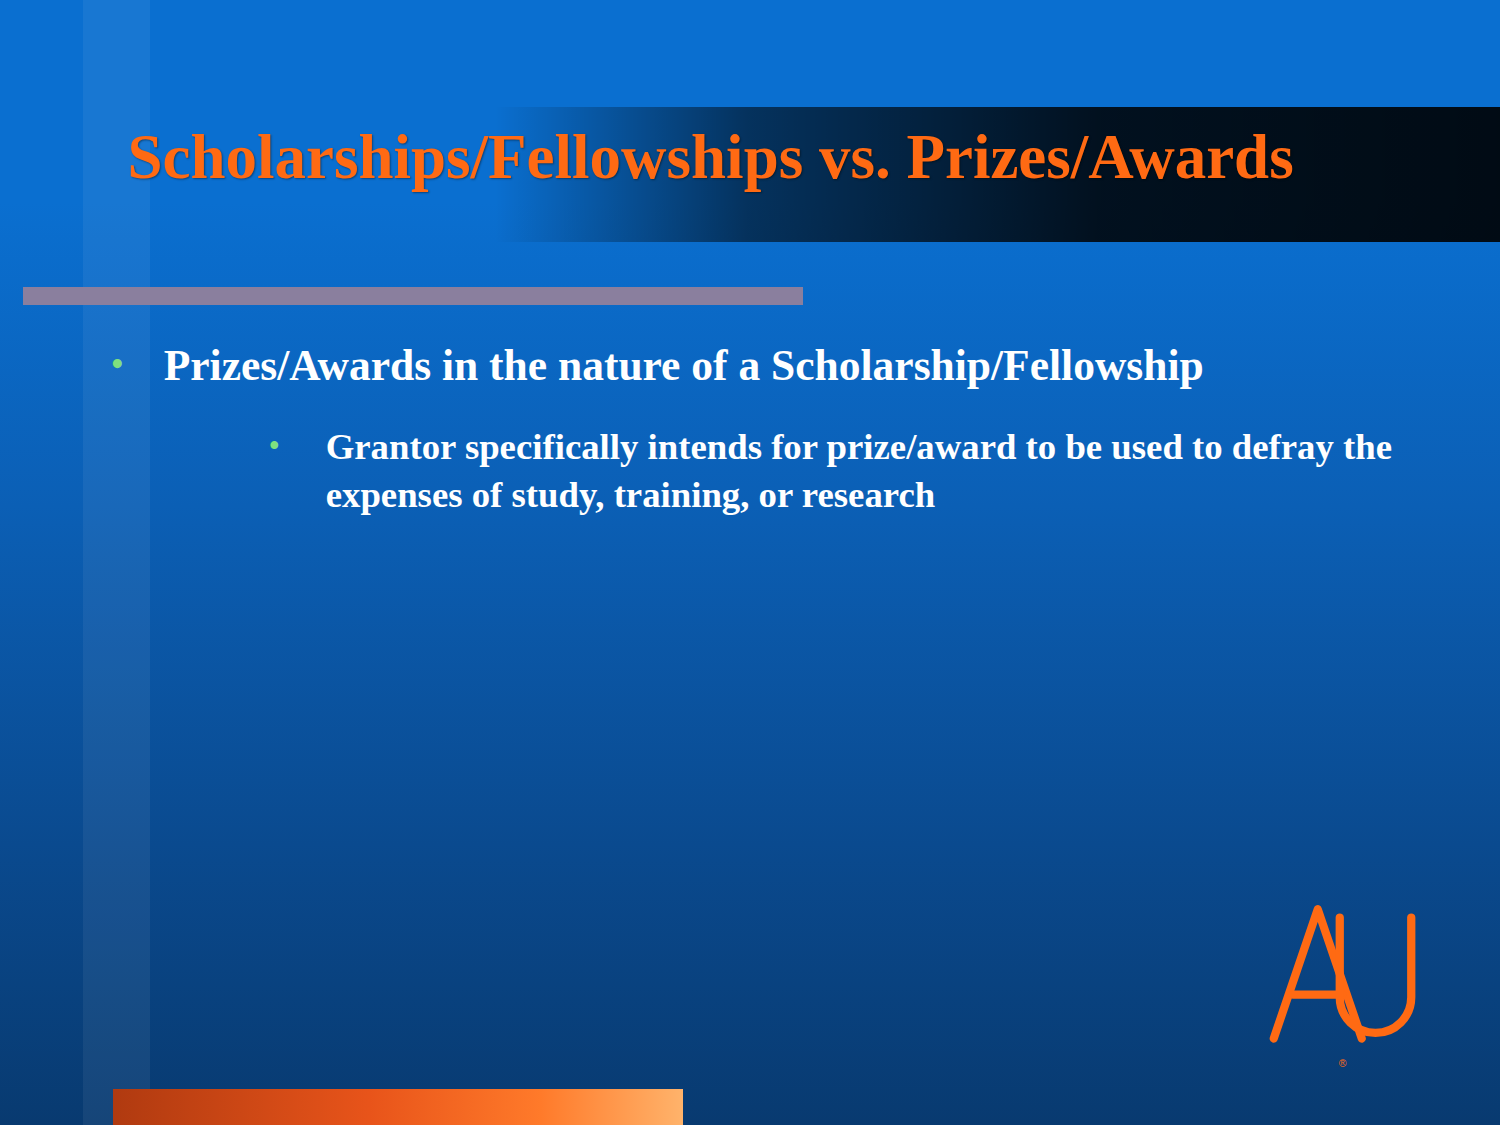Scholarships/Fellowships vs. Prizes/Awards
Prizes/Awards in the nature of a Scholarship/Fellowship
Grantor specifically intends for prize/award to be used to defray the expenses of study, training, or research
®